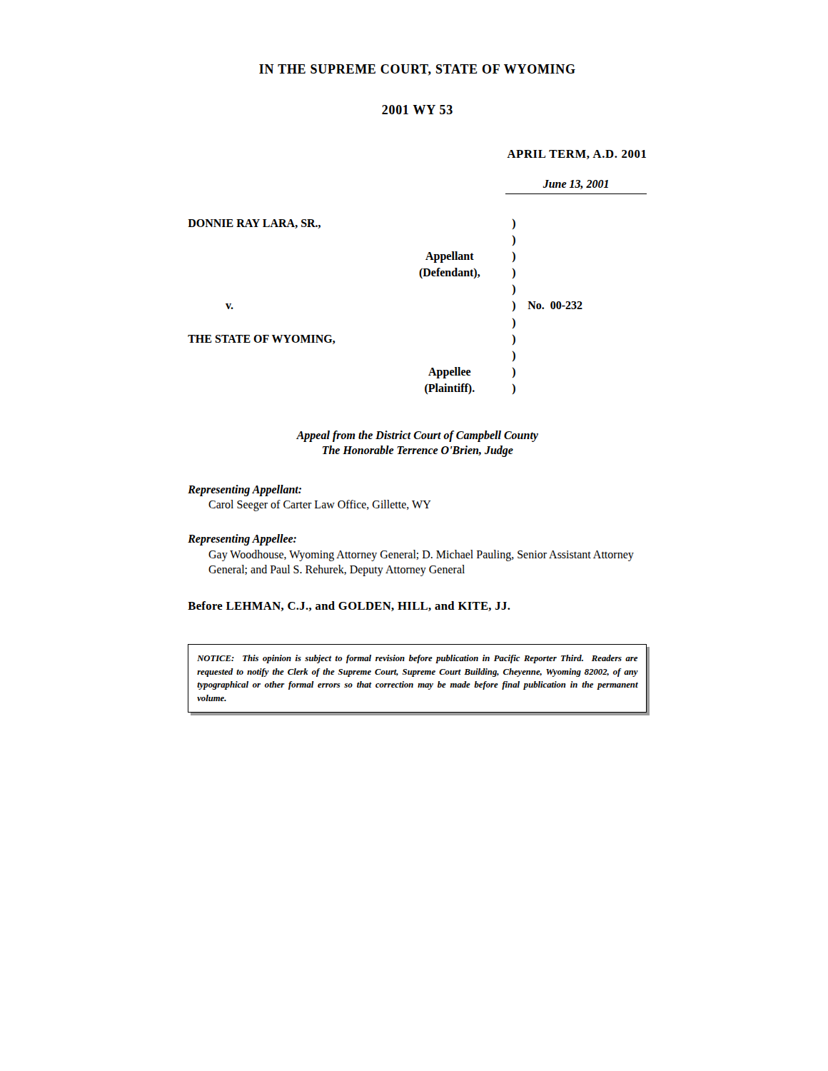IN THE SUPREME COURT, STATE OF WYOMING
2001 WY 53
APRIL TERM, A.D. 2001
June 13, 2001
| DONNIE RAY LARA, SR., | | ) | |
| | | ) | |
| | Appellant | ) | |
| | (Defendant), | ) | |
| | | ) | |
| v. | | ) | No. 00-232 |
| | | ) | |
| THE STATE OF WYOMING, | | ) | |
| | | ) | |
| | Appellee | ) | |
| | (Plaintiff). | ) | |
Appeal from the District Court of Campbell County
The Honorable Terrence O'Brien, Judge
Representing Appellant:
Carol Seeger of Carter Law Office, Gillette, WY
Representing Appellee:
Gay Woodhouse, Wyoming Attorney General; D. Michael Pauling, Senior Assistant Attorney General; and Paul S. Rehurek, Deputy Attorney General
Before LEHMAN, C.J., and GOLDEN, HILL, and KITE, JJ.
NOTICE: This opinion is subject to formal revision before publication in Pacific Reporter Third. Readers are requested to notify the Clerk of the Supreme Court, Supreme Court Building, Cheyenne, Wyoming 82002, of any typographical or other formal errors so that correction may be made before final publication in the permanent volume.